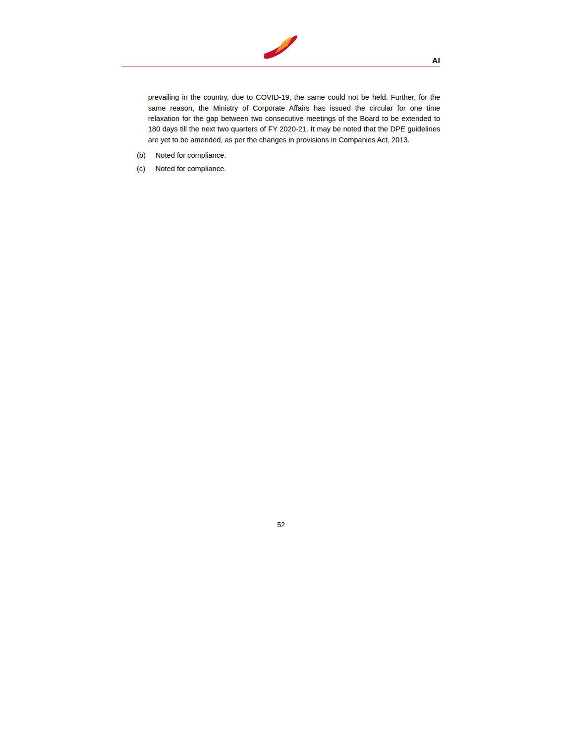AI
prevailing in the country, due to COVID-19, the same could not be held. Further, for the same reason, the Ministry of Corporate Affairs has issued the circular for one time relaxation for the gap between two consecutive meetings of the Board to be extended to 180 days till the next two quarters of FY 2020-21. It may be noted that the DPE guidelines are yet to be amended, as per the changes in provisions in Companies Act, 2013.
(b)
Noted for compliance.
(c)
Noted for compliance.
52